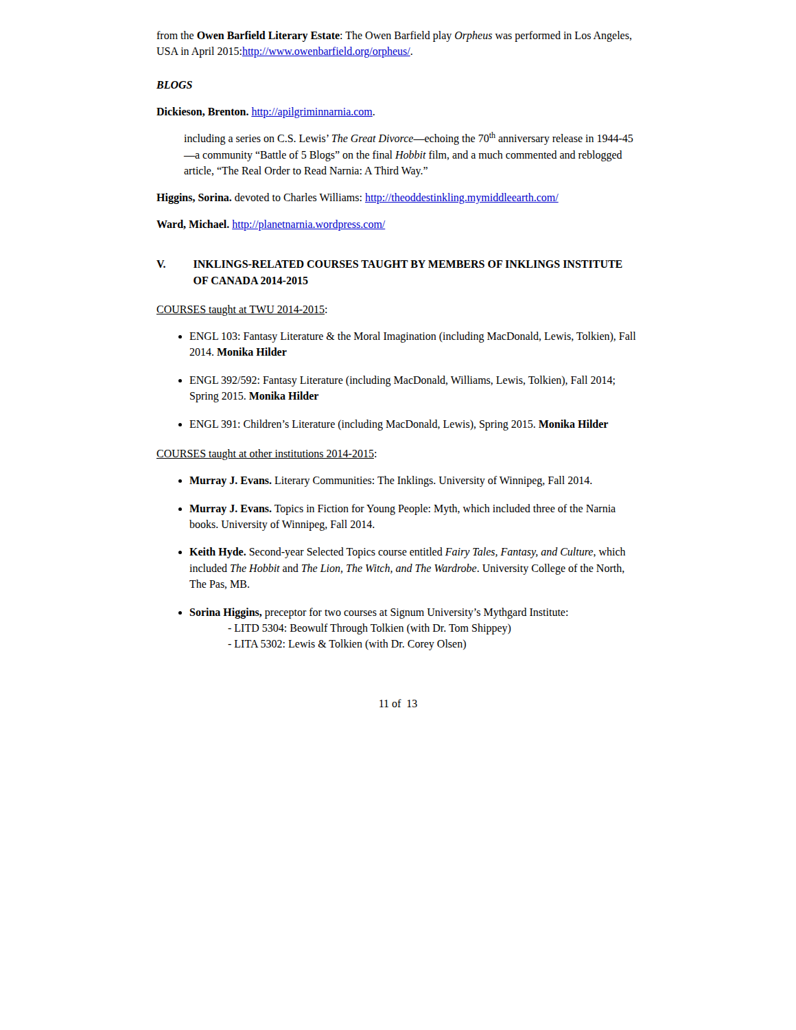from the Owen Barfield Literary Estate: The Owen Barfield play Orpheus was performed in Los Angeles, USA in April 2015:http://www.owenbarfield.org/orpheus/.
BLOGS
Dickieson, Brenton. http://apilgriminnarnia.com.
including a series on C.S. Lewis’ The Great Divorce—echoing the 70th anniversary release in 1944-45—a community “Battle of 5 Blogs” on the final Hobbit film, and a much commented and reblogged article, “The Real Order to Read Narnia: A Third Way.”
Higgins, Sorina. devoted to Charles Williams: http://theoddestinkling.mymiddleearth.com/
Ward, Michael. http://planetnarnia.wordpress.com/
V. Inklings-Related Courses Taught by Members of Inklings Institute of Canada 2014-2015
COURSES taught at TWU 2014-2015:
ENGL 103: Fantasy Literature & the Moral Imagination (including MacDonald, Lewis, Tolkien), Fall 2014. Monika Hilder
ENGL 392/592: Fantasy Literature (including MacDonald, Williams, Lewis, Tolkien), Fall 2014; Spring 2015. Monika Hilder
ENGL 391: Children’s Literature (including MacDonald, Lewis), Spring 2015. Monika Hilder
COURSES taught at other institutions 2014-2015:
Murray J. Evans. Literary Communities: The Inklings. University of Winnipeg, Fall 2014.
Murray J. Evans. Topics in Fiction for Young People: Myth, which included three of the Narnia books. University of Winnipeg, Fall 2014.
Keith Hyde. Second-year Selected Topics course entitled Fairy Tales, Fantasy, and Culture, which included The Hobbit and The Lion, The Witch, and The Wardrobe. University College of the North, The Pas, MB.
Sorina Higgins, preceptor for two courses at Signum University’s Mythgard Institute:
- LITD 5304: Beowulf Through Tolkien (with Dr. Tom Shippey)
- LITA 5302: Lewis & Tolkien (with Dr. Corey Olsen)
11 of 13